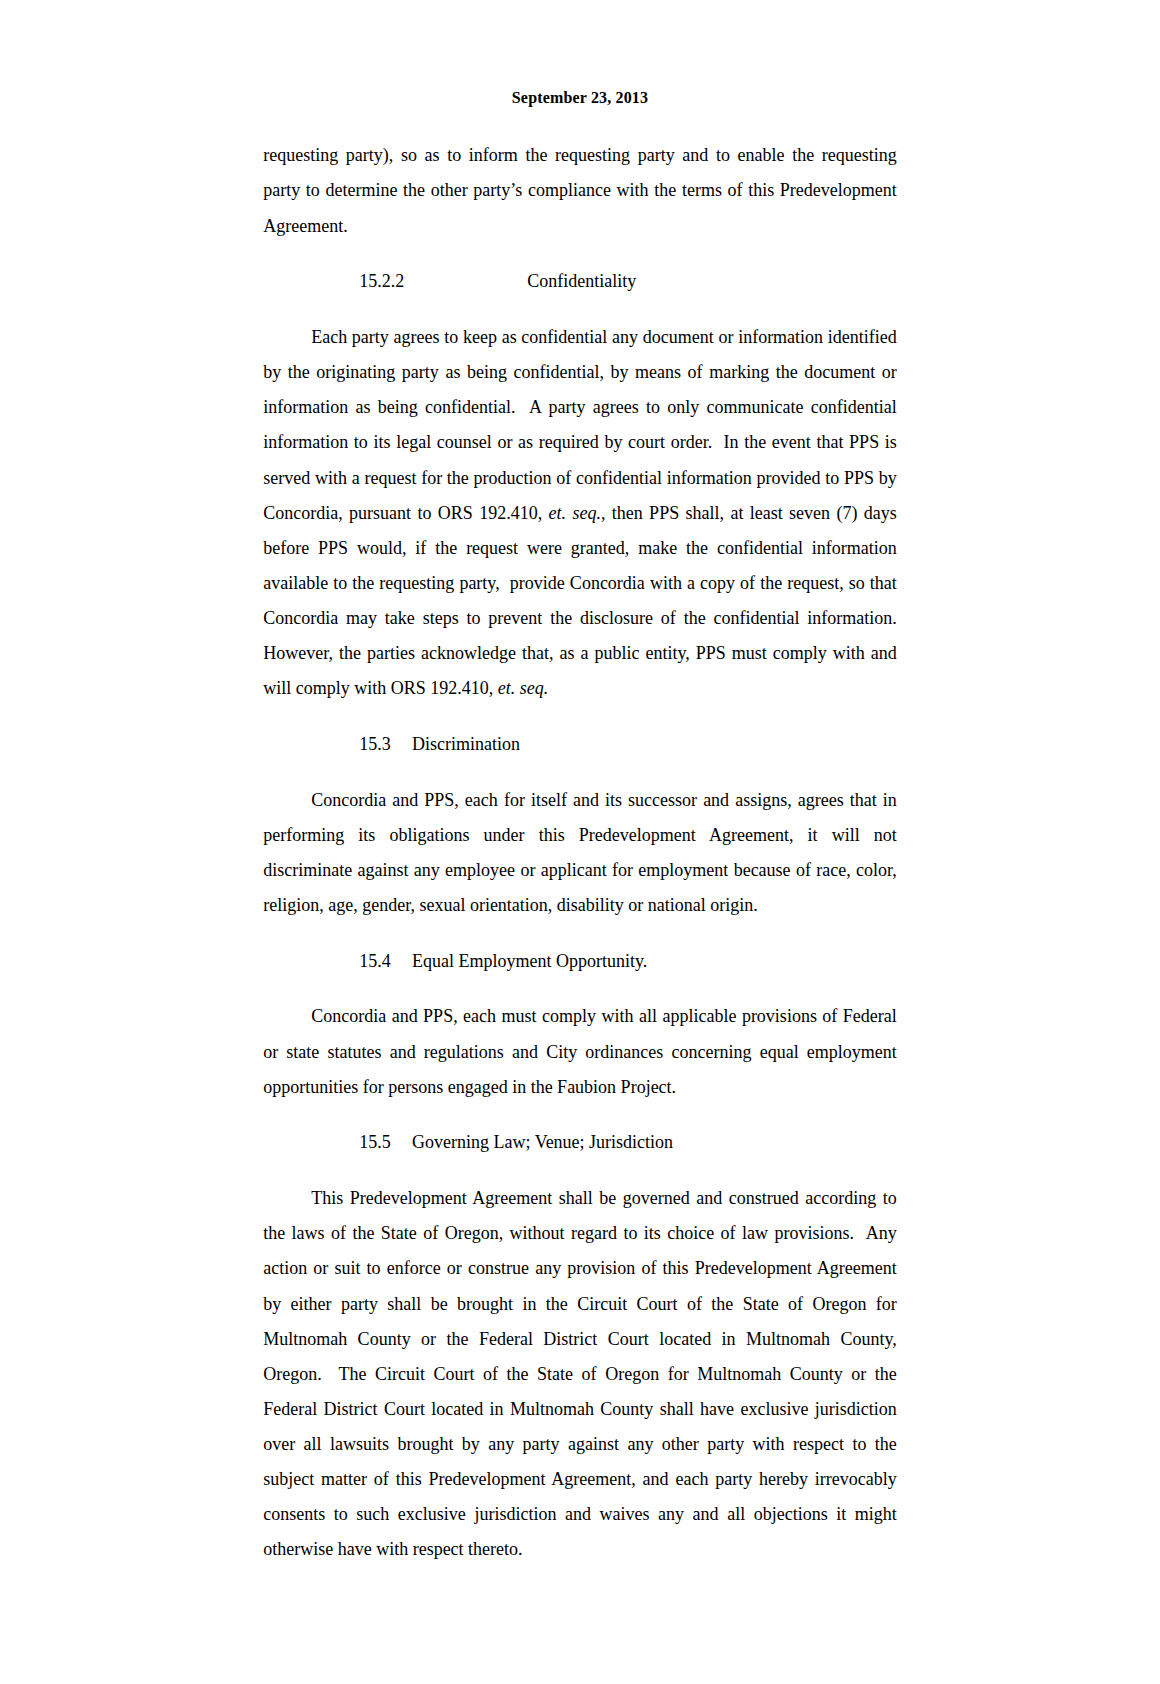September 23, 2013
requesting party), so as to inform the requesting party and to enable the requesting party to determine the other party’s compliance with the terms of this Predevelopment Agreement.
15.2.2 Confidentiality
Each party agrees to keep as confidential any document or information identified by the originating party as being confidential, by means of marking the document or information as being confidential. A party agrees to only communicate confidential information to its legal counsel or as required by court order. In the event that PPS is served with a request for the production of confidential information provided to PPS by Concordia, pursuant to ORS 192.410, et. seq., then PPS shall, at least seven (7) days before PPS would, if the request were granted, make the confidential information available to the requesting party, provide Concordia with a copy of the request, so that Concordia may take steps to prevent the disclosure of the confidential information. However, the parties acknowledge that, as a public entity, PPS must comply with and will comply with ORS 192.410, et. seq.
15.3 Discrimination
Concordia and PPS, each for itself and its successor and assigns, agrees that in performing its obligations under this Predevelopment Agreement, it will not discriminate against any employee or applicant for employment because of race, color, religion, age, gender, sexual orientation, disability or national origin.
15.4 Equal Employment Opportunity.
Concordia and PPS, each must comply with all applicable provisions of Federal or state statutes and regulations and City ordinances concerning equal employment opportunities for persons engaged in the Faubion Project.
15.5 Governing Law; Venue; Jurisdiction
This Predevelopment Agreement shall be governed and construed according to the laws of the State of Oregon, without regard to its choice of law provisions. Any action or suit to enforce or construe any provision of this Predevelopment Agreement by either party shall be brought in the Circuit Court of the State of Oregon for Multnomah County or the Federal District Court located in Multnomah County, Oregon. The Circuit Court of the State of Oregon for Multnomah County or the Federal District Court located in Multnomah County shall have exclusive jurisdiction over all lawsuits brought by any party against any other party with respect to the subject matter of this Predevelopment Agreement, and each party hereby irrevocably consents to such exclusive jurisdiction and waives any and all objections it might otherwise have with respect thereto.